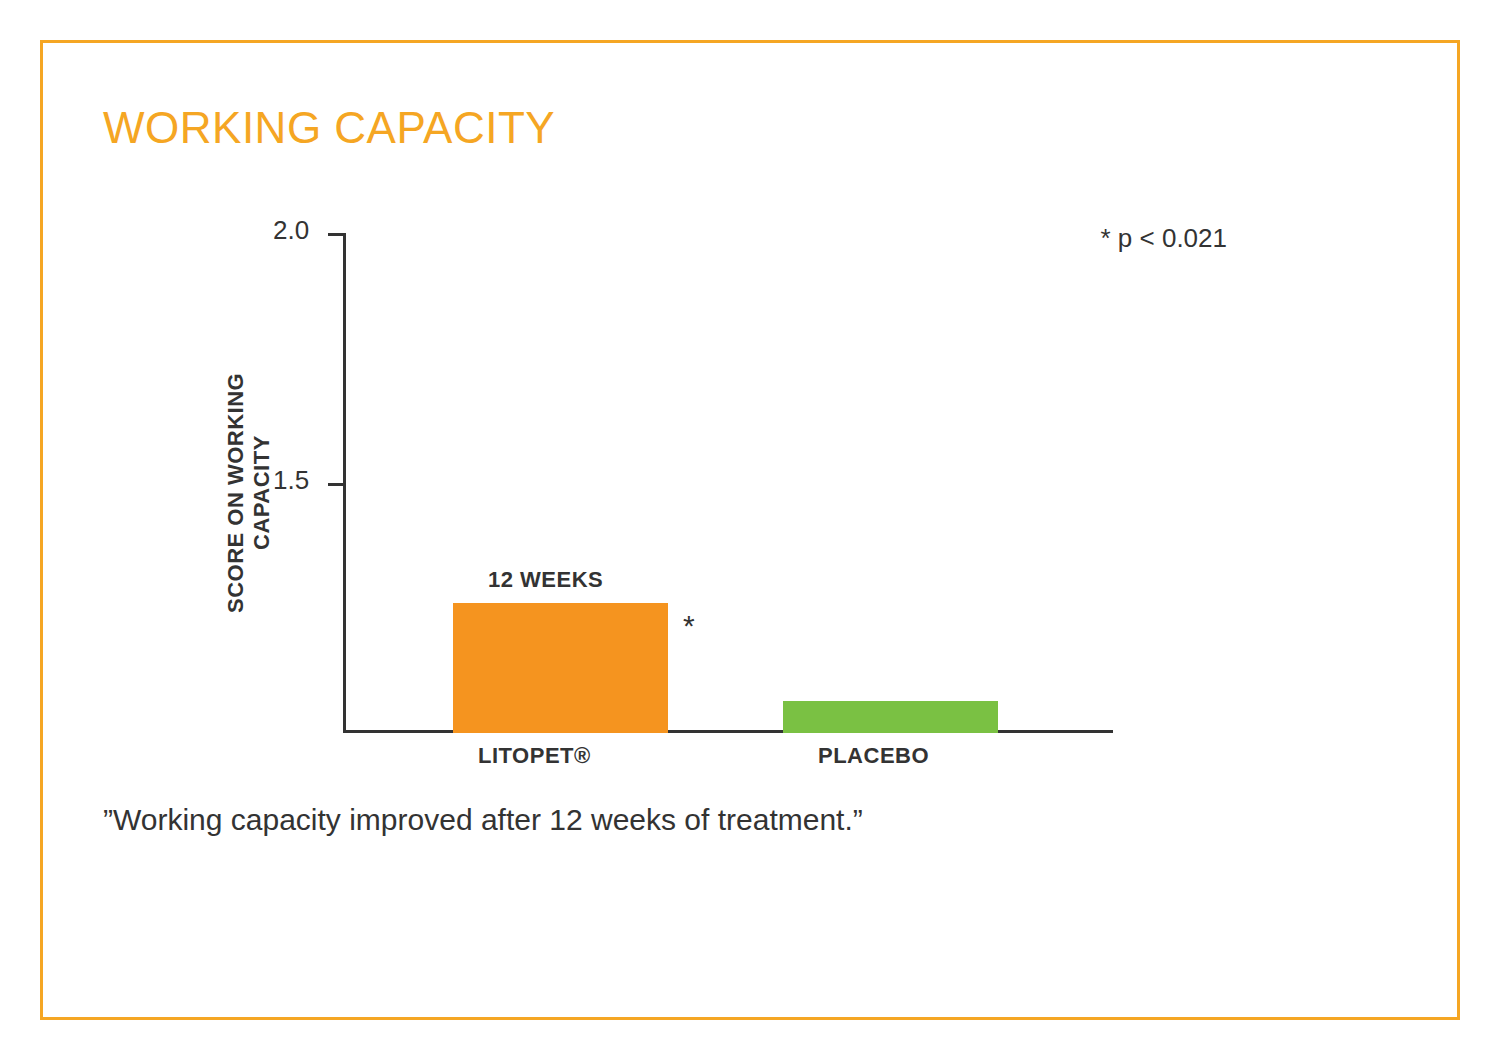WORKING CAPACITY
* p < 0.021
SCORE ON WORKING CAPACITY
2.0
1.5
12 WEEKS
*
LITOPET®
PLACEBO
”Working capacity improved after 12 weeks of treatment.”